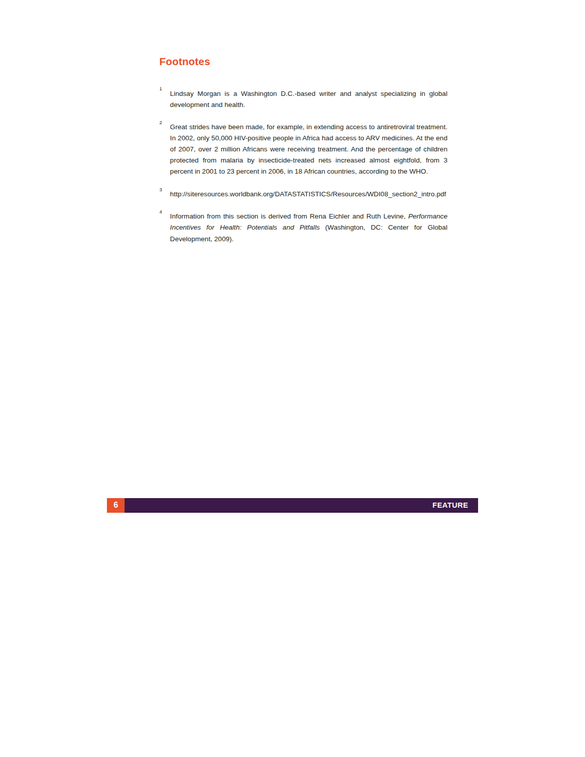Footnotes
1 Lindsay Morgan is a Washington D.C.-based writer and analyst specializing in global development and health.
2 Great strides have been made, for example, in extending access to antiretroviral treatment. In 2002, only 50,000 HIV-positive people in Africa had access to ARV medicines. At the end of 2007, over 2 million Africans were receiving treatment. And the percentage of children protected from malaria by insecticide-treated nets increased almost eightfold, from 3 percent in 2001 to 23 percent in 2006, in 18 African countries, according to the WHO.
3 http://siteresources.worldbank.org/DATASTATISTICS/Resources/WDI08_section2_intro.pdf
4 Information from this section is derived from Rena Eichler and Ruth Levine, Performance Incentives for Health: Potentials and Pitfalls (Washington, DC: Center for Global Development, 2009).
6
FEATURE